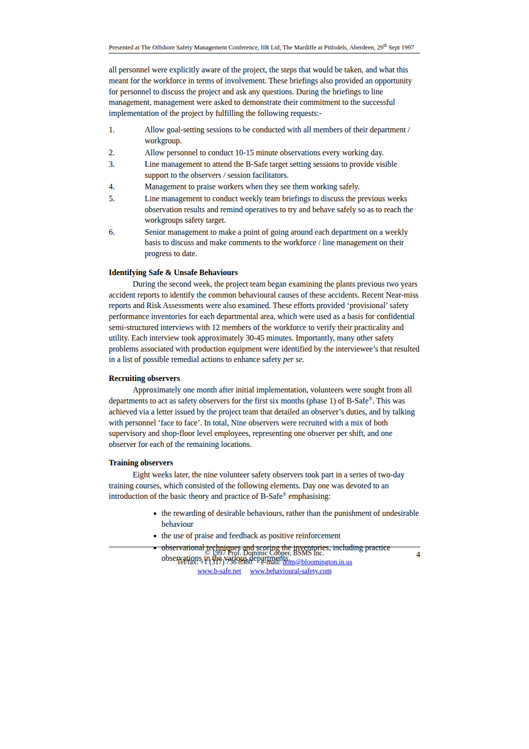Presented at The Offshore Safety Management Conference, IIR Ltd, The Mardiffe at Pitfodels, Aberdeen, 29th Sept 1997
all personnel were explicitly aware of the project, the steps that would be taken, and what this meant for the workforce in terms of involvement. These briefings also provided an opportunity for personnel to discuss the project and ask any questions. During the briefings to line management, management were asked to demonstrate their commitment to the successful implementation of the project by fulfilling the following requests:-
Allow goal-setting sessions to be conducted with all members of their department / workgroup.
Allow personnel to conduct 10-15 minute observations every working day.
Line management to attend the B-Safe target setting sessions to provide visible support to the observers / session facilitators.
Management to praise workers when they see them working safely.
Line management to conduct weekly team briefings to discuss the previous weeks observation results and remind operatives to try and behave safely so as to reach the workgroups safety target.
Senior management to make a point of going around each department on a weekly basis to discuss and make comments to the workforce / line management on their progress to date.
Identifying Safe & Unsafe Behaviours
During the second week, the project team began examining the plants previous two years accident reports to identify the common behavioural causes of these accidents. Recent Near-miss reports and Risk Assessments were also examined. These efforts provided ‘provisional’ safety performance inventories for each departmental area, which were used as a basis for confidential semi-structured interviews with 12 members of the workforce to verify their practicality and utility. Each interview took approximately 30-45 minutes. Importantly, many other safety problems associated with production equipment were identified by the interviewee’s that resulted in a list of possible remedial actions to enhance safety per se.
Recruiting observers
Approximately one month after initial implementation, volunteers were sought from all departments to act as safety observers for the first six months (phase 1) of B-Safe®. This was achieved via a letter issued by the project team that detailed an observer’s duties, and by talking with personnel ‘face to face’. In total, Nine observers were recruited with a mix of both supervisory and shop-floor level employees, representing one observer per shift, and one observer for each of the remaining locations.
Training observers
Eight weeks later, the nine volunteer safety observers took part in a series of two-day training courses, which consisted of the following elements. Day one was devoted to an introduction of the basic theory and practice of B-Safe® emphasising:
the rewarding of desirable behaviours, rather than the punishment of undesirable behaviour
the use of praise and feedback as positive reinforcement
observational techniques and scoring the inventories, including practice observations in the various departments.
4 © 1997 Prof. Dominic Cooper, BSMS Inc.
Tel/fax: +1 (317) 736 8980 e-mail: dom@bloomington.in.us
www.b-safe.net www.behavioural-safety.com